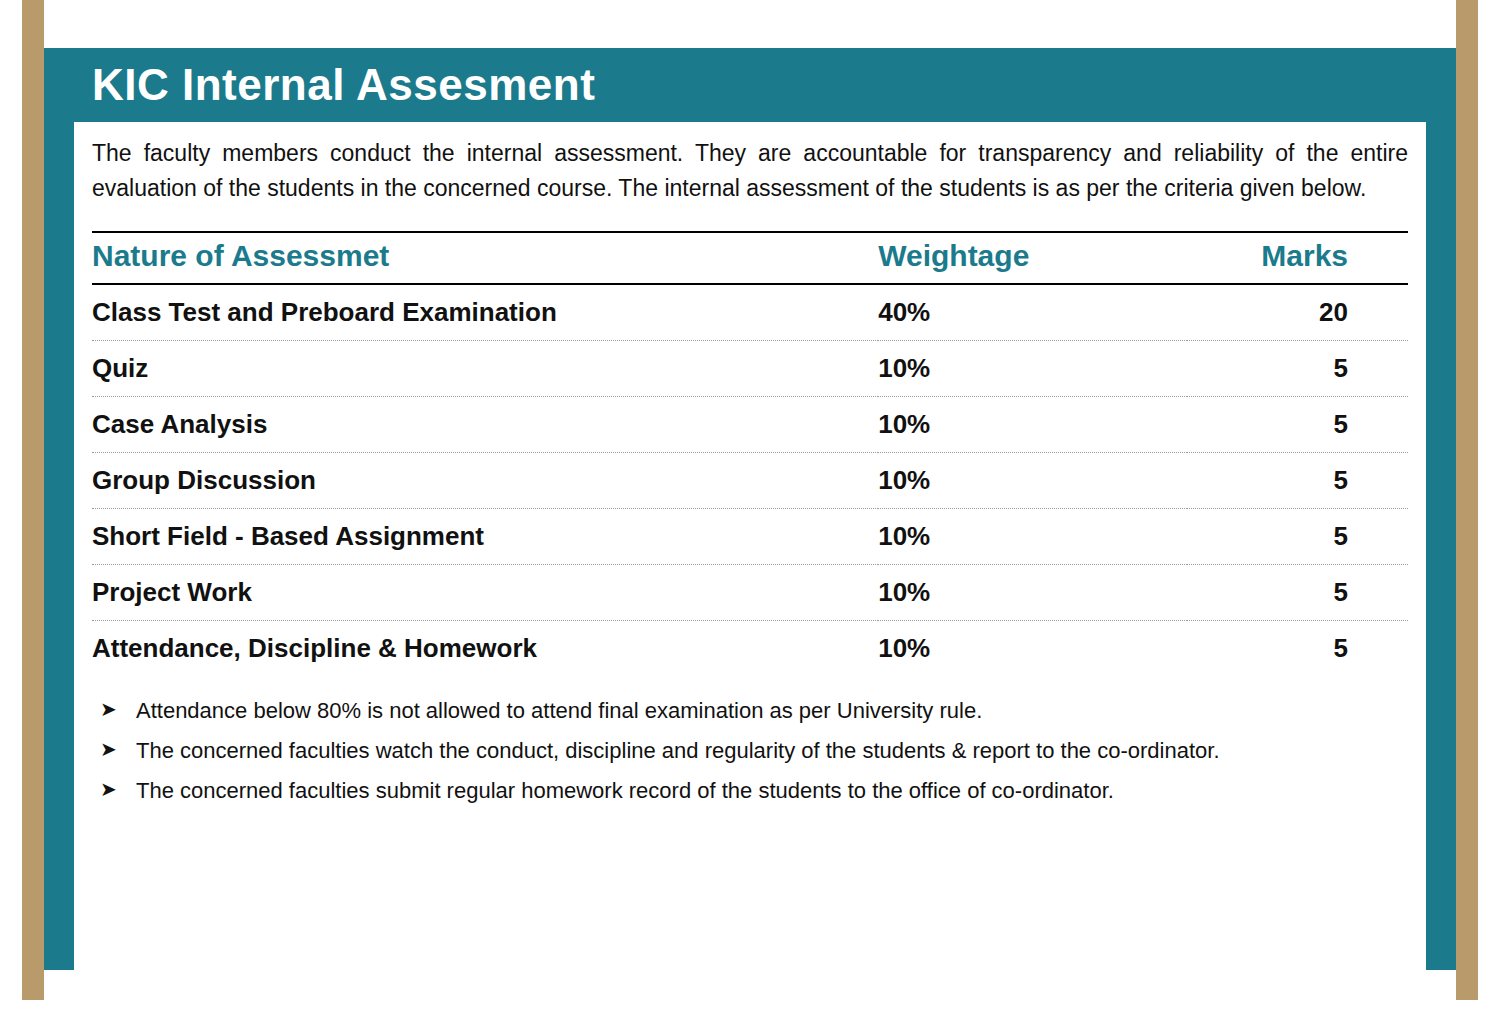KIC Internal Assesment
The faculty members conduct the internal assessment. They are accountable for transparency and reliability of the entire evaluation of the students in the concerned course. The internal assessment of the students is as per the criteria given below.
| Nature of Assessmet | Weightage | Marks |
| --- | --- | --- |
| Class Test and Preboard Examination | 40% | 20 |
| Quiz | 10% | 5 |
| Case Analysis | 10% | 5 |
| Group Discussion | 10% | 5 |
| Short Field - Based Assignment | 10% | 5 |
| Project Work | 10% | 5 |
| Attendance, Discipline & Homework | 10% | 5 |
Attendance below 80% is not allowed to attend final examination as per University rule.
The concerned faculties watch the conduct, discipline and regularity of the students & report to the co-ordinator.
The concerned faculties submit regular homework record of the students to the office of co-ordinator.